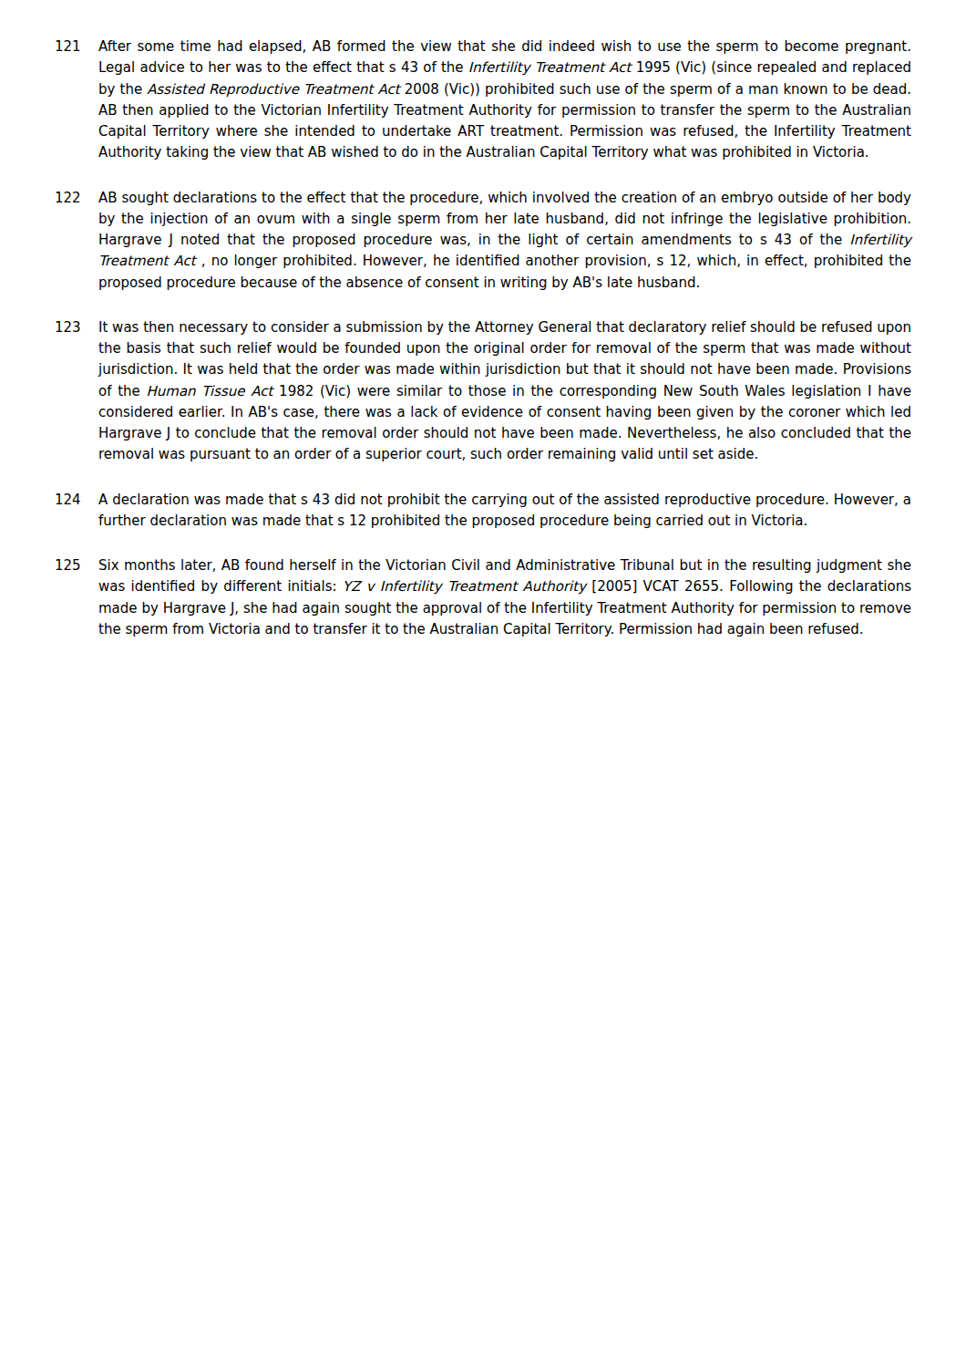After some time had elapsed, AB formed the view that she did indeed wish to use the sperm to become pregnant. Legal advice to her was to the effect that s 43 of the Infertility Treatment Act 1995 (Vic) (since repealed and replaced by the Assisted Reproductive Treatment Act 2008 (Vic)) prohibited such use of the sperm of a man known to be dead. AB then applied to the Victorian Infertility Treatment Authority for permission to transfer the sperm to the Australian Capital Territory where she intended to undertake ART treatment. Permission was refused, the Infertility Treatment Authority taking the view that AB wished to do in the Australian Capital Territory what was prohibited in Victoria.
AB sought declarations to the effect that the procedure, which involved the creation of an embryo outside of her body by the injection of an ovum with a single sperm from her late husband, did not infringe the legislative prohibition. Hargrave J noted that the proposed procedure was, in the light of certain amendments to s 43 of the Infertility Treatment Act , no longer prohibited. However, he identified another provision, s 12, which, in effect, prohibited the proposed procedure because of the absence of consent in writing by AB's late husband.
It was then necessary to consider a submission by the Attorney General that declaratory relief should be refused upon the basis that such relief would be founded upon the original order for removal of the sperm that was made without jurisdiction. It was held that the order was made within jurisdiction but that it should not have been made. Provisions of the Human Tissue Act 1982 (Vic) were similar to those in the corresponding New South Wales legislation I have considered earlier. In AB's case, there was a lack of evidence of consent having been given by the coroner which led Hargrave J to conclude that the removal order should not have been made. Nevertheless, he also concluded that the removal was pursuant to an order of a superior court, such order remaining valid until set aside.
A declaration was made that s 43 did not prohibit the carrying out of the assisted reproductive procedure. However, a further declaration was made that s 12 prohibited the proposed procedure being carried out in Victoria.
Six months later, AB found herself in the Victorian Civil and Administrative Tribunal but in the resulting judgment she was identified by different initials: YZ v Infertility Treatment Authority [2005] VCAT 2655. Following the declarations made by Hargrave J, she had again sought the approval of the Infertility Treatment Authority for permission to remove the sperm from Victoria and to transfer it to the Australian Capital Territory. Permission had again been refused.